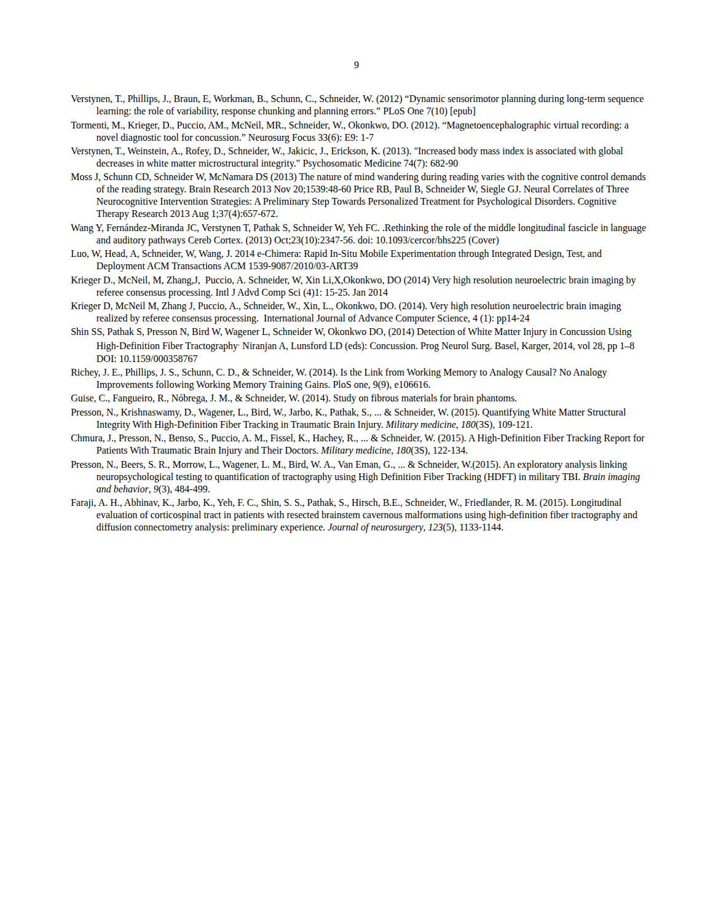9
Verstynen, T., Phillips, J., Braun, E, Workman, B., Schunn, C., Schneider, W. (2012) “Dynamic sensorimotor planning during long-term sequence learning: the role of variability, response chunking and planning errors.” PLoS One 7(10) [epub]
Tormenti, M., Krieger, D., Puccio, AM., McNeil, MR., Schneider, W., Okonkwo, DO. (2012). “Magnetoencephalographic virtual recording: a novel diagnostic tool for concussion.” Neurosurg Focus 33(6): E9: 1-7
Verstynen, T., Weinstein, A., Rofey, D., Schneider, W., Jakicic, J., Erickson, K. (2013). "Increased body mass index is associated with global decreases in white matter microstructural integrity." Psychosomatic Medicine 74(7): 682-90
Moss J, Schunn CD, Schneider W, McNamara DS (2013) The nature of mind wandering during reading varies with the cognitive control demands of the reading strategy. Brain Research 2013 Nov 20;1539:48-60 Price RB, Paul B, Schneider W, Siegle GJ. Neural Correlates of Three Neurocognitive Intervention Strategies: A Preliminary Step Towards Personalized Treatment for Psychological Disorders. Cognitive Therapy Research 2013 Aug 1;37(4):657-672.
Wang Y, Fernández-Miranda JC, Verstynen T, Pathak S, Schneider W, Yeh FC. .Rethinking the role of the middle longitudinal fascicle in language and auditory pathways Cereb Cortex. (2013) Oct;23(10):2347-56. doi: 10.1093/cercor/bhs225 (Cover)
Luo, W, Head, A, Schneider, W, Wang, J. 2014 e-Chimera: Rapid In-Situ Mobile Experimentation through Integrated Design, Test, and Deployment ACM Transactions ACM 1539-9087/2010/03-ART39
Krieger D., McNeil, M, Zhang,J, Puccio, A. Schneider, W, Xin Li,X,Okonkwo, DO (2014) Very high resolution neuroelectric brain imaging by referee consensus processing. Intl J Advd Comp Sci (4)1: 15-25. Jan 2014
Krieger D, McNeil M, Zhang J, Puccio, A., Schneider, W., Xin, L., Okonkwo, DO. (2014). Very high resolution neuroelectric brain imaging realized by referee consensus processing. International Journal of Advance Computer Science, 4 (1): pp14-24
Shin SS, Pathak S, Presson N, Bird W, Wagener L, Schneider W, Okonkwo DO, (2014) Detection of White Matter Injury in Concussion Using High-Definition Fiber Tractography. Niranjan A, Lunsford LD (eds): Concussion. Prog Neurol Surg. Basel, Karger, 2014, vol 28, pp 1–8 DOI: 10.1159/000358767
Richey, J. E., Phillips, J. S., Schunn, C. D., & Schneider, W. (2014). Is the Link from Working Memory to Analogy Causal? No Analogy Improvements following Working Memory Training Gains. PloS one, 9(9), e106616.
Guise, C., Fangueiro, R., Nóbrega, J. M., & Schneider, W. (2014). Study on fibrous materials for brain phantoms.
Presson, N., Krishnaswamy, D., Wagener, L., Bird, W., Jarbo, K., Pathak, S., ... & Schneider, W. (2015). Quantifying White Matter Structural Integrity With High-Definition Fiber Tracking in Traumatic Brain Injury. Military medicine, 180(3S), 109-121.
Chmura, J., Presson, N., Benso, S., Puccio, A. M., Fissel, K., Hachey, R., ... & Schneider, W. (2015). A High-Definition Fiber Tracking Report for Patients With Traumatic Brain Injury and Their Doctors. Military medicine, 180(3S), 122-134.
Presson, N., Beers, S. R., Morrow, L., Wagener, L. M., Bird, W. A., Van Eman, G., ... & Schneider, W.(2015). An exploratory analysis linking neuropsychological testing to quantification of tractography using High Definition Fiber Tracking (HDFT) in military TBI. Brain imaging and behavior, 9(3), 484-499.
Faraji, A. H., Abhinav, K., Jarbo, K., Yeh, F. C., Shin, S. S., Pathak, S., Hirsch, B.E., Schneider, W., Friedlander, R. M. (2015). Longitudinal evaluation of corticospinal tract in patients with resected brainstem cavernous malformations using high-definition fiber tractography and diffusion connectometry analysis: preliminary experience. Journal of neurosurgery, 123(5), 1133-1144.